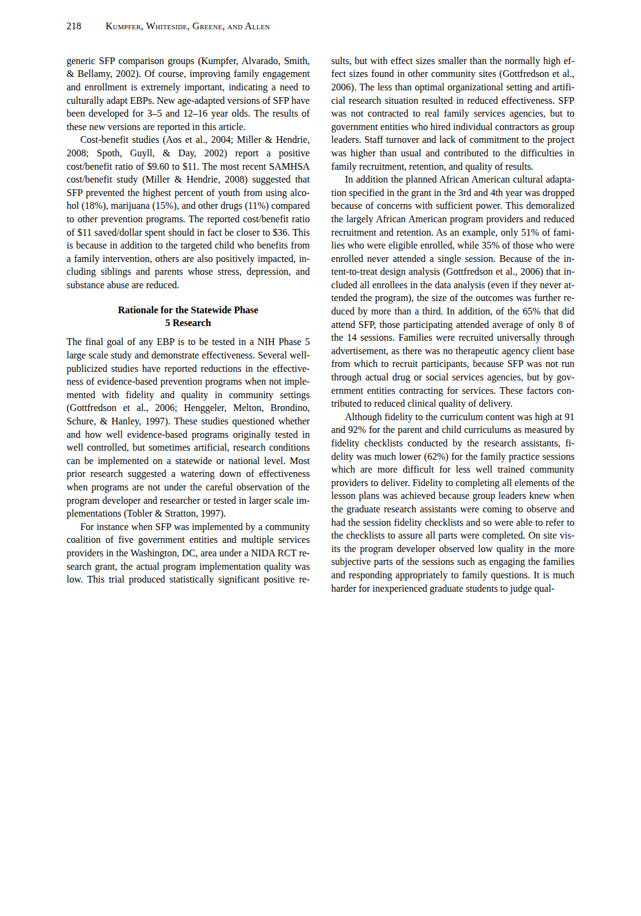218 Kumpfer, Whiteside, Greene, and Allen
generic SFP comparison groups (Kumpfer, Alvarado, Smith, & Bellamy, 2002). Of course, improving family engagement and enrollment is extremely important, indicating a need to culturally adapt EBPs. New age-adapted versions of SFP have been developed for 3–5 and 12–16 year olds. The results of these new versions are reported in this article.
Cost-benefit studies (Aos et al., 2004; Miller & Hendrie, 2008; Spoth, Guyll, & Day, 2002) report a positive cost/benefit ratio of $9.60 to $11. The most recent SAMHSA cost/benefit study (Miller & Hendrie, 2008) suggested that SFP prevented the highest percent of youth from using alcohol (18%), marijuana (15%), and other drugs (11%) compared to other prevention programs. The reported cost/benefit ratio of $11 saved/dollar spent should in fact be closer to $36. This is because in addition to the targeted child who benefits from a family intervention, others are also positively impacted, including siblings and parents whose stress, depression, and substance abuse are reduced.
Rationale for the Statewide Phase 5 Research
The final goal of any EBP is to be tested in a NIH Phase 5 large scale study and demonstrate effectiveness. Several well-publicized studies have reported reductions in the effectiveness of evidence-based prevention programs when not implemented with fidelity and quality in community settings (Gottfredson et al., 2006; Henggeler, Melton, Brondino, Schure, & Hanley, 1997). These studies questioned whether and how well evidence-based programs originally tested in well controlled, but sometimes artificial, research conditions can be implemented on a statewide or national level. Most prior research suggested a watering down of effectiveness when programs are not under the careful observation of the program developer and researcher or tested in larger scale implementations (Tobler & Stratton, 1997).
For instance when SFP was implemented by a community coalition of five government entities and multiple services providers in the Washington, DC, area under a NIDA RCT research grant, the actual program implementation quality was low. This trial produced statistically significant positive results, but with effect sizes smaller than the normally high effect sizes found in other community sites (Gottfredson et al., 2006). The less than optimal organizational setting and artificial research situation resulted in reduced effectiveness. SFP was not contracted to real family services agencies, but to government entities who hired individual contractors as group leaders. Staff turnover and lack of commitment to the project was higher than usual and contributed to the difficulties in family recruitment, retention, and quality of results.
In addition the planned African American cultural adaptation specified in the grant in the 3rd and 4th year was dropped because of concerns with sufficient power. This demoralized the largely African American program providers and reduced recruitment and retention. As an example, only 51% of families who were eligible enrolled, while 35% of those who were enrolled never attended a single session. Because of the intent-to-treat design analysis (Gottfredson et al., 2006) that included all enrollees in the data analysis (even if they never attended the program), the size of the outcomes was further reduced by more than a third. In addition, of the 65% that did attend SFP, those participating attended average of only 8 of the 14 sessions. Families were recruited universally through advertisement, as there was no therapeutic agency client base from which to recruit participants, because SFP was not run through actual drug or social services agencies, but by government entities contracting for services. These factors contributed to reduced clinical quality of delivery.
Although fidelity to the curriculum content was high at 91 and 92% for the parent and child curriculums as measured by fidelity checklists conducted by the research assistants, fidelity was much lower (62%) for the family practice sessions which are more difficult for less well trained community providers to deliver. Fidelity to completing all elements of the lesson plans was achieved because group leaders knew when the graduate research assistants were coming to observe and had the session fidelity checklists and so were able to refer to the checklists to assure all parts were completed. On site visits the program developer observed low quality in the more subjective parts of the sessions such as engaging the families and responding appropriately to family questions. It is much harder for inexperienced graduate students to judge qual-